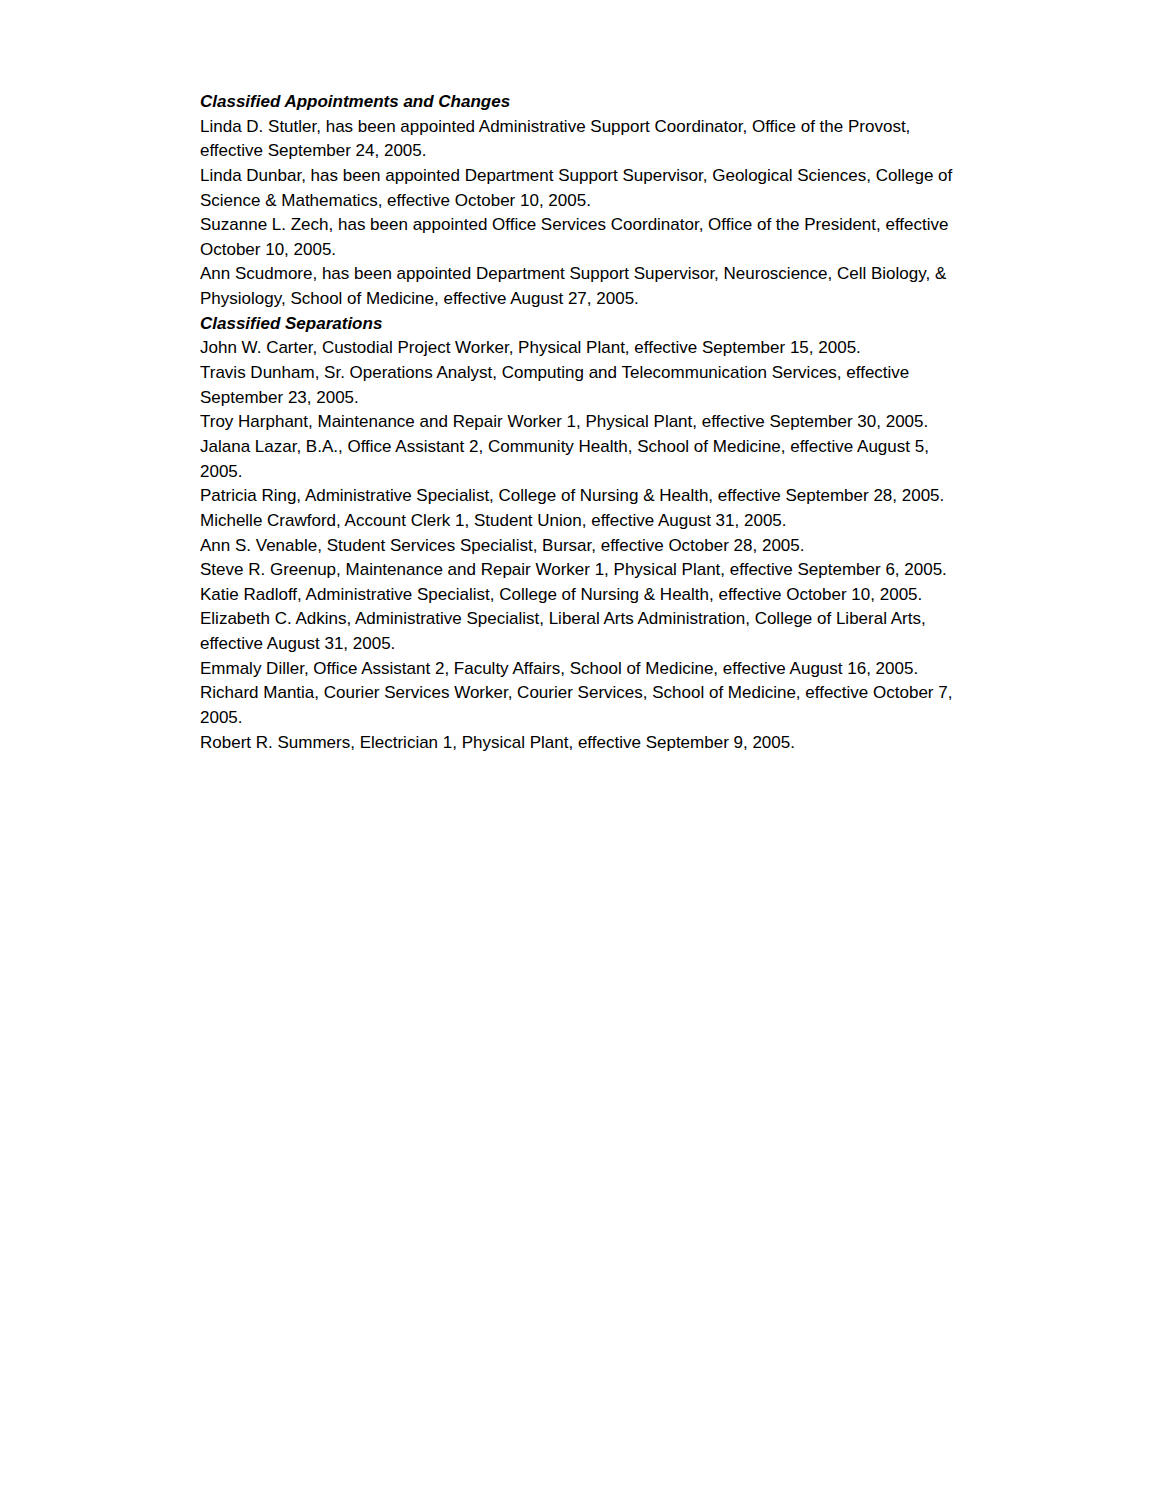Classified Appointments and Changes
Linda D. Stutler, has been appointed Administrative Support Coordinator, Office of the Provost, effective September 24, 2005.
Linda Dunbar, has been appointed Department Support Supervisor, Geological Sciences, College of Science & Mathematics, effective October 10, 2005.
Suzanne L. Zech, has been appointed Office Services Coordinator, Office of the President, effective October 10, 2005.
Ann Scudmore, has been appointed Department Support Supervisor, Neuroscience, Cell Biology, & Physiology, School of Medicine, effective August 27, 2005.
Classified Separations
John W. Carter, Custodial Project Worker, Physical Plant, effective September 15, 2005.
Travis Dunham, Sr. Operations Analyst, Computing and Telecommunication Services, effective September 23, 2005.
Troy Harphant, Maintenance and Repair Worker 1, Physical Plant, effective September 30, 2005.
Jalana Lazar, B.A., Office Assistant 2, Community Health, School of Medicine, effective August 5, 2005.
Patricia Ring, Administrative Specialist, College of Nursing & Health, effective September 28, 2005.
Michelle Crawford, Account Clerk 1, Student Union, effective August 31, 2005.
Ann S. Venable, Student Services Specialist, Bursar, effective October 28, 2005.
Steve R. Greenup, Maintenance and Repair Worker 1, Physical Plant, effective September 6, 2005.
Katie Radloff, Administrative Specialist, College of Nursing & Health, effective October 10, 2005.
Elizabeth C. Adkins, Administrative Specialist, Liberal Arts Administration, College of Liberal Arts, effective August 31, 2005.
Emmaly Diller, Office Assistant 2, Faculty Affairs, School of Medicine, effective August 16, 2005.
Richard Mantia, Courier Services Worker, Courier Services, School of Medicine, effective October 7, 2005.
Robert R. Summers, Electrician 1, Physical Plant, effective September 9, 2005.